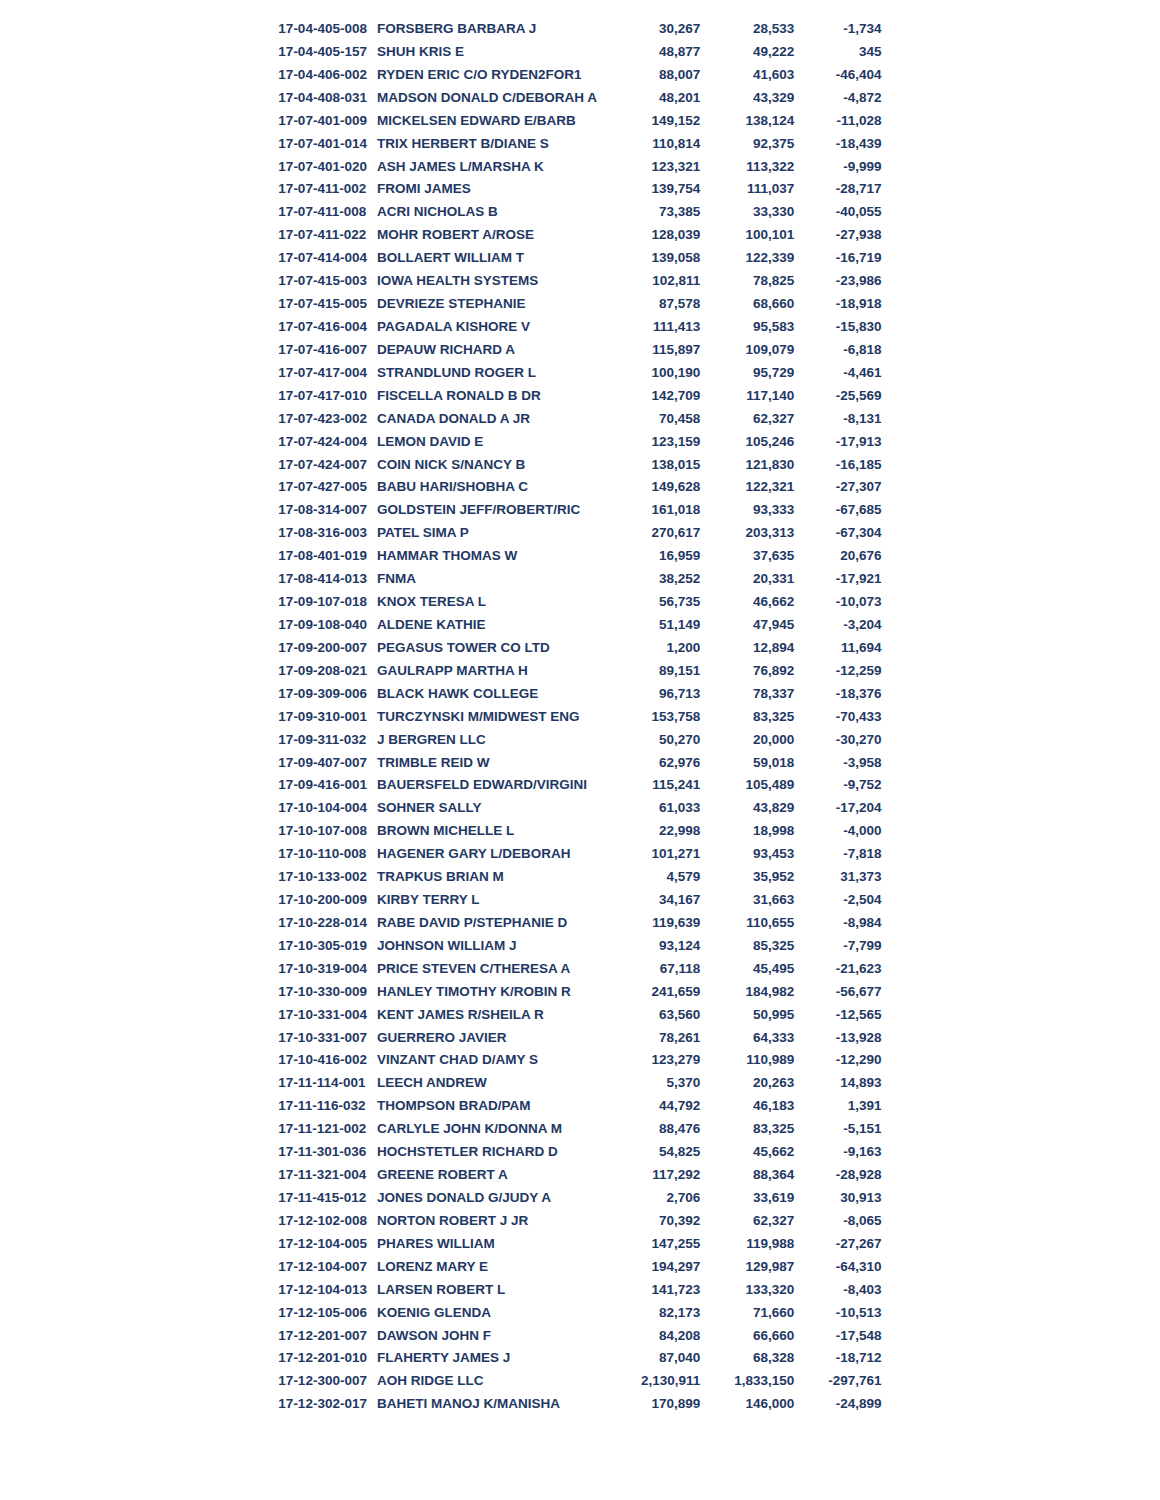| 17-04-405-008 | FORSBERG BARBARA J | 30,267 | 28,533 | -1,734 |
| 17-04-405-157 | SHUH KRIS E | 48,877 | 49,222 | 345 |
| 17-04-406-002 | RYDEN ERIC C/O RYDEN2FOR1 | 88,007 | 41,603 | -46,404 |
| 17-04-408-031 | MADSON DONALD C/DEBORAH A | 48,201 | 43,329 | -4,872 |
| 17-07-401-009 | MICKELSEN EDWARD E/BARB | 149,152 | 138,124 | -11,028 |
| 17-07-401-014 | TRIX HERBERT B/DIANE S | 110,814 | 92,375 | -18,439 |
| 17-07-401-020 | ASH JAMES L/MARSHA K | 123,321 | 113,322 | -9,999 |
| 17-07-411-002 | FROMI JAMES | 139,754 | 111,037 | -28,717 |
| 17-07-411-008 | ACRI NICHOLAS B | 73,385 | 33,330 | -40,055 |
| 17-07-411-022 | MOHR ROBERT A/ROSE | 128,039 | 100,101 | -27,938 |
| 17-07-414-004 | BOLLAERT WILLIAM T | 139,058 | 122,339 | -16,719 |
| 17-07-415-003 | IOWA HEALTH SYSTEMS | 102,811 | 78,825 | -23,986 |
| 17-07-415-005 | DEVRIEZE STEPHANIE | 87,578 | 68,660 | -18,918 |
| 17-07-416-004 | PAGADALA KISHORE V | 111,413 | 95,583 | -15,830 |
| 17-07-416-007 | DEPAUW RICHARD A | 115,897 | 109,079 | -6,818 |
| 17-07-417-004 | STRANDLUND ROGER L | 100,190 | 95,729 | -4,461 |
| 17-07-417-010 | FISCELLA RONALD B DR | 142,709 | 117,140 | -25,569 |
| 17-07-423-002 | CANADA DONALD A JR | 70,458 | 62,327 | -8,131 |
| 17-07-424-004 | LEMON DAVID E | 123,159 | 105,246 | -17,913 |
| 17-07-424-007 | COIN NICK S/NANCY B | 138,015 | 121,830 | -16,185 |
| 17-07-427-005 | BABU HARI/SHOBHA C | 149,628 | 122,321 | -27,307 |
| 17-08-314-007 | GOLDSTEIN JEFF/ROBERT/RIC | 161,018 | 93,333 | -67,685 |
| 17-08-316-003 | PATEL SIMA P | 270,617 | 203,313 | -67,304 |
| 17-08-401-019 | HAMMAR THOMAS W | 16,959 | 37,635 | 20,676 |
| 17-08-414-013 | FNMA | 38,252 | 20,331 | -17,921 |
| 17-09-107-018 | KNOX TERESA L | 56,735 | 46,662 | -10,073 |
| 17-09-108-040 | ALDENE KATHIE | 51,149 | 47,945 | -3,204 |
| 17-09-200-007 | PEGASUS TOWER CO LTD | 1,200 | 12,894 | 11,694 |
| 17-09-208-021 | GAULRAPP MARTHA H | 89,151 | 76,892 | -12,259 |
| 17-09-309-006 | BLACK HAWK COLLEGE | 96,713 | 78,337 | -18,376 |
| 17-09-310-001 | TURCZYNSKI M/MIDWEST ENG | 153,758 | 83,325 | -70,433 |
| 17-09-311-032 | J BERGREN LLC | 50,270 | 20,000 | -30,270 |
| 17-09-407-007 | TRIMBLE REID W | 62,976 | 59,018 | -3,958 |
| 17-09-416-001 | BAUERSFELD EDWARD/VIRGINI | 115,241 | 105,489 | -9,752 |
| 17-10-104-004 | SOHNER SALLY | 61,033 | 43,829 | -17,204 |
| 17-10-107-008 | BROWN MICHELLE L | 22,998 | 18,998 | -4,000 |
| 17-10-110-008 | HAGENER GARY L/DEBORAH | 101,271 | 93,453 | -7,818 |
| 17-10-133-002 | TRAPKUS BRIAN M | 4,579 | 35,952 | 31,373 |
| 17-10-200-009 | KIRBY TERRY L | 34,167 | 31,663 | -2,504 |
| 17-10-228-014 | RABE DAVID P/STEPHANIE D | 119,639 | 110,655 | -8,984 |
| 17-10-305-019 | JOHNSON WILLIAM J | 93,124 | 85,325 | -7,799 |
| 17-10-319-004 | PRICE STEVEN C/THERESA A | 67,118 | 45,495 | -21,623 |
| 17-10-330-009 | HANLEY TIMOTHY K/ROBIN R | 241,659 | 184,982 | -56,677 |
| 17-10-331-004 | KENT JAMES R/SHEILA R | 63,560 | 50,995 | -12,565 |
| 17-10-331-007 | GUERRERO JAVIER | 78,261 | 64,333 | -13,928 |
| 17-10-416-002 | VINZANT CHAD D/AMY S | 123,279 | 110,989 | -12,290 |
| 17-11-114-001 | LEECH ANDREW | 5,370 | 20,263 | 14,893 |
| 17-11-116-032 | THOMPSON BRAD/PAM | 44,792 | 46,183 | 1,391 |
| 17-11-121-002 | CARLYLE JOHN K/DONNA M | 88,476 | 83,325 | -5,151 |
| 17-11-301-036 | HOCHSTETLER RICHARD D | 54,825 | 45,662 | -9,163 |
| 17-11-321-004 | GREENE ROBERT A | 117,292 | 88,364 | -28,928 |
| 17-11-415-012 | JONES DONALD G/JUDY A | 2,706 | 33,619 | 30,913 |
| 17-12-102-008 | NORTON ROBERT J JR | 70,392 | 62,327 | -8,065 |
| 17-12-104-005 | PHARES WILLIAM | 147,255 | 119,988 | -27,267 |
| 17-12-104-007 | LORENZ MARY E | 194,297 | 129,987 | -64,310 |
| 17-12-104-013 | LARSEN ROBERT L | 141,723 | 133,320 | -8,403 |
| 17-12-105-006 | KOENIG GLENDA | 82,173 | 71,660 | -10,513 |
| 17-12-201-007 | DAWSON JOHN F | 84,208 | 66,660 | -17,548 |
| 17-12-201-010 | FLAHERTY JAMES J | 87,040 | 68,328 | -18,712 |
| 17-12-300-007 | AOH RIDGE LLC | 2,130,911 | 1,833,150 | -297,761 |
| 17-12-302-017 | BAHETI MANOJ K/MANISHA | 170,899 | 146,000 | -24,899 |